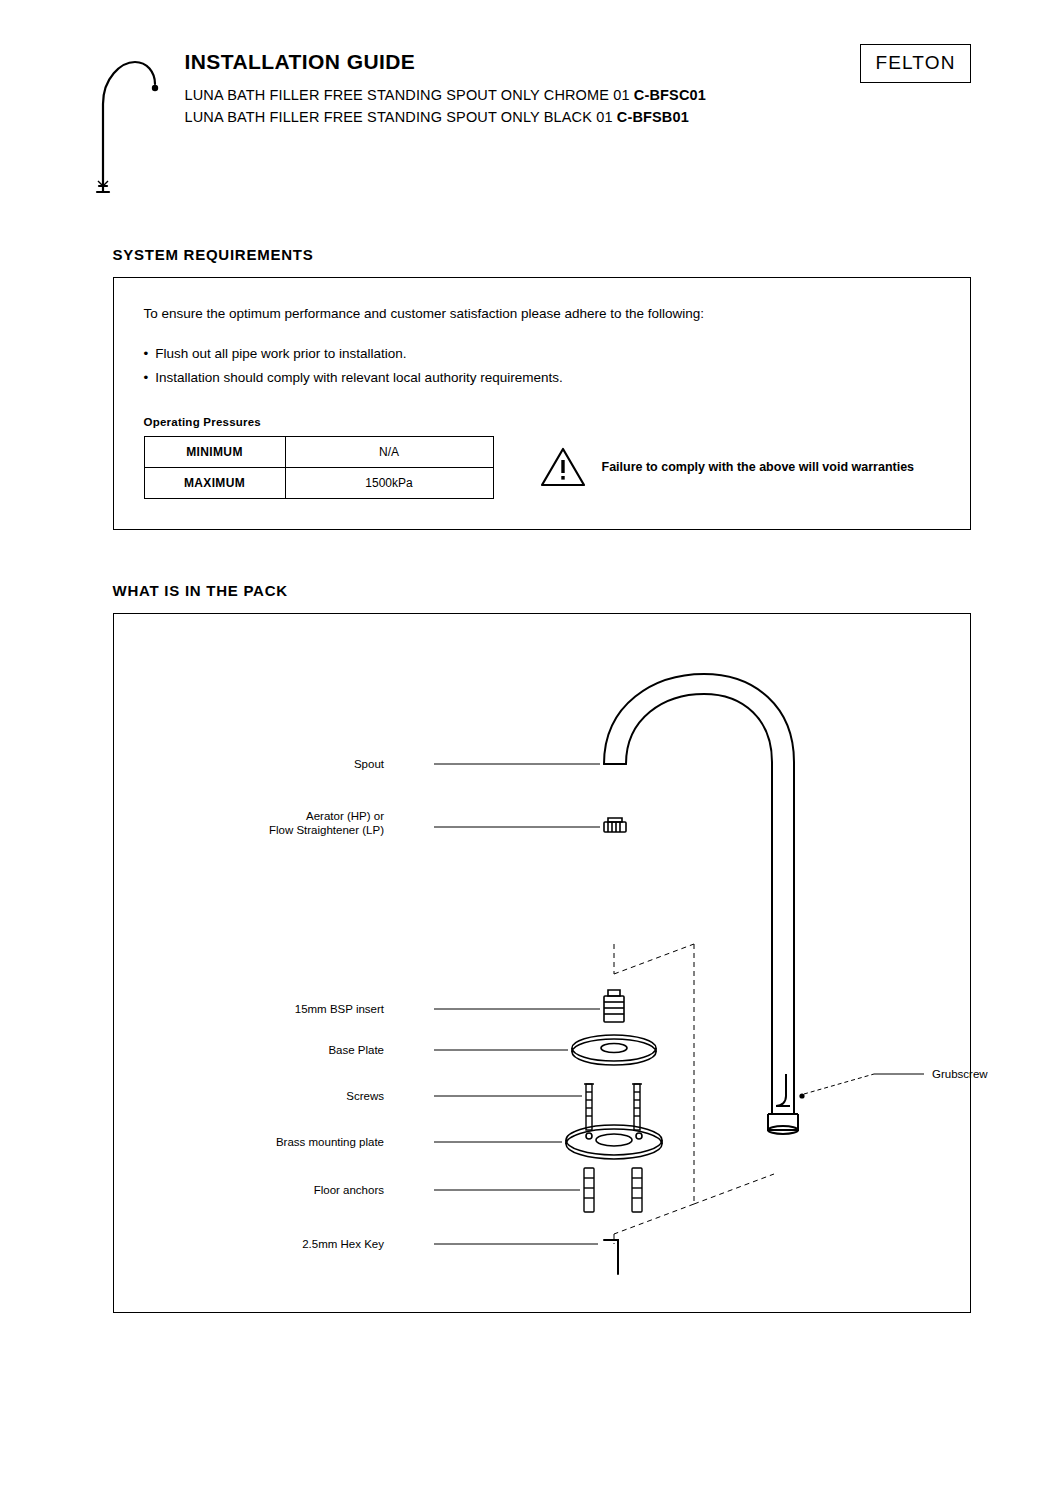INSTALLATION GUIDE
LUNA BATH FILLER FREE STANDING SPOUT ONLY CHROME 01 C-BFSC01
LUNA BATH FILLER FREE STANDING SPOUT ONLY BLACK 01 C-BFSB01
FELTON
SYSTEM REQUIREMENTS
To ensure the optimum performance and customer satisfaction please adhere to the following:
Flush out all pipe work prior to installation.
Installation should comply with relevant local authority requirements.
Operating Pressures
| MINIMUM | N/A |
| MAXIMUM | 1500kPa |
Failure to comply with the above will void warranties
WHAT IS IN THE PACK
Grubscrew Spout Aerator (HP) or Flow Straightener (LP) 15mm BSP insert Base Plate Screws Brass mounting plate Floor anchors 2.5mm Hex Key